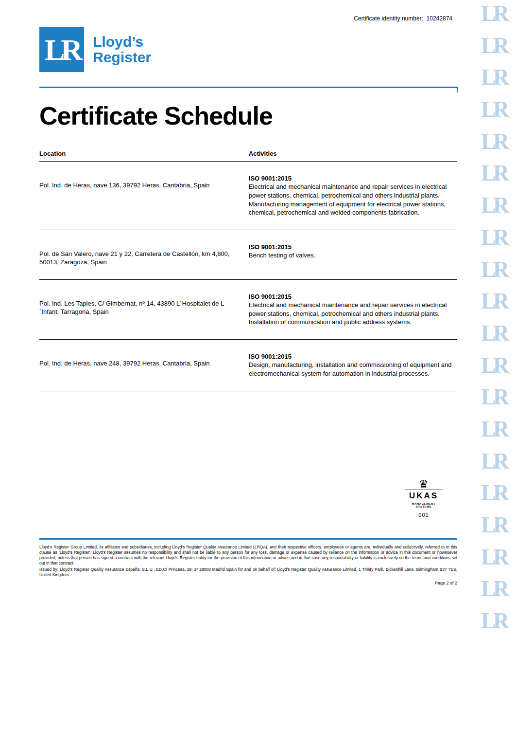LR
LR
LR
LR
LR
LR
LR
LR
LR
LR
LR
LR
LR
LR
LR
LR
LR
LR
LR
LR
Certificate identity number: 10242874
LR
Lloyd’s
Register
Certificate Schedule
| Location | Activities |
| --- | --- |
| Pol. Ind. de Heras, nave 136, 39792 Heras, Cantabria, Spain | ISO 9001:2015 Electrical and mechanical maintenance and repair services in electrical power stations, chemical, petrochemical and others industrial plants. Manufacturing management of equipment for electrical power stations, chemical, petrochemical and welded components fabrication. |
| Pol. de San Valero, nave 21 y 22, Carretera de Castellón, km 4,800, 50013, Zaragoza, Spain | ISO 9001:2015 Bench testing of valves. |
| Pol. Ind. Les Tapies, C/ Gimbernat, nº 14, 43890 L´Hospitalet de L´Infant, Tarragona, Spain | ISO 9001:2015 Electrical and mechanical maintenance and repair services in electrical power stations, chemical, petrochemical and others industrial plants. Installation of communication and public address systems. |
| Pol. Ind. de Heras, nave 248, 39792 Heras, Cantabria, Spain | ISO 9001:2015 Design, manufacturing, installation and commissioning of equipment and electromechanical system for automation in industrial processes. |
♛
UKAS
MANAGEMENT
SYSTEMS
001
Lloyd's Register Group Limited, its affiliates and subsidiaries, including Lloyd's Register Quality Assurance Limited (LRQA), and their respective officers, employees or agents are, individually and collectively, referred to in this clause as 'Lloyd's Register'. Lloyd's Register assumes no responsibility and shall not be liable to any person for any loss, damage or expense caused by reliance on the information or advice in this document or howsoever provided, unless that person has signed a contract with the relevant Lloyd's Register entity for the provision of this information or advice and in that case any responsibility or liability is exclusively on the terms and conditions set out in that contract.
Issued by: Lloyd’s Register Quality Assurance España, S.L.U., ED,C/ Princesa, 29, 1º 28008 Madrid Spain for and on behalf of: Lloyd's Register Quality Assurance Limited, 1 Trinity Park, Bickenhill Lane, Birmingham B37 7ES, United Kingdom
Page 2 of 2